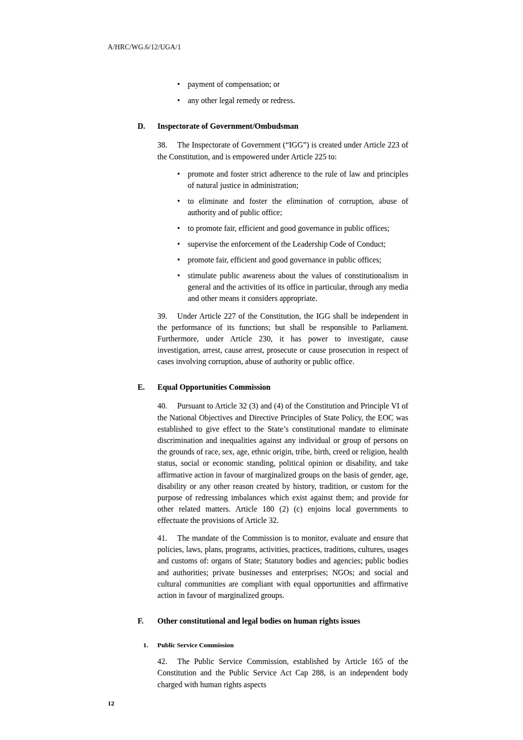A/HRC/WG.6/12/UGA/1
payment of compensation; or
any other legal remedy or redress.
D. Inspectorate of Government/Ombudsman
38. The Inspectorate of Government (“IGG”) is created under Article 223 of the Constitution, and is empowered under Article 225 to:
promote and foster strict adherence to the rule of law and principles of natural justice in administration;
to eliminate and foster the elimination of corruption, abuse of authority and of public office;
to promote fair, efficient and good governance in public offices;
supervise the enforcement of the Leadership Code of Conduct;
promote fair, efficient and good governance in public offices;
stimulate public awareness about the values of constitutionalism in general and the activities of its office in particular, through any media and other means it considers appropriate.
39. Under Article 227 of the Constitution, the IGG shall be independent in the performance of its functions; but shall be responsible to Parliament. Furthermore, under Article 230, it has power to investigate, cause investigation, arrest, cause arrest, prosecute or cause prosecution in respect of cases involving corruption, abuse of authority or public office.
E. Equal Opportunities Commission
40. Pursuant to Article 32 (3) and (4) of the Constitution and Principle VI of the National Objectives and Directive Principles of State Policy, the EOC was established to give effect to the State’s constitutional mandate to eliminate discrimination and inequalities against any individual or group of persons on the grounds of race, sex, age, ethnic origin, tribe, birth, creed or religion, health status, social or economic standing, political opinion or disability, and take affirmative action in favour of marginalized groups on the basis of gender, age, disability or any other reason created by history, tradition, or custom for the purpose of redressing imbalances which exist against them; and provide for other related matters. Article 180 (2) (c) enjoins local governments to effectuate the provisions of Article 32.
41. The mandate of the Commission is to monitor, evaluate and ensure that policies, laws, plans, programs, activities, practices, traditions, cultures, usages and customs of: organs of State; Statutory bodies and agencies; public bodies and authorities; private businesses and enterprises; NGOs; and social and cultural communities are compliant with equal opportunities and affirmative action in favour of marginalized groups.
F. Other constitutional and legal bodies on human rights issues
1. Public Service Commission
42. The Public Service Commission, established by Article 165 of the Constitution and the Public Service Act Cap 288, is an independent body charged with human rights aspects
12